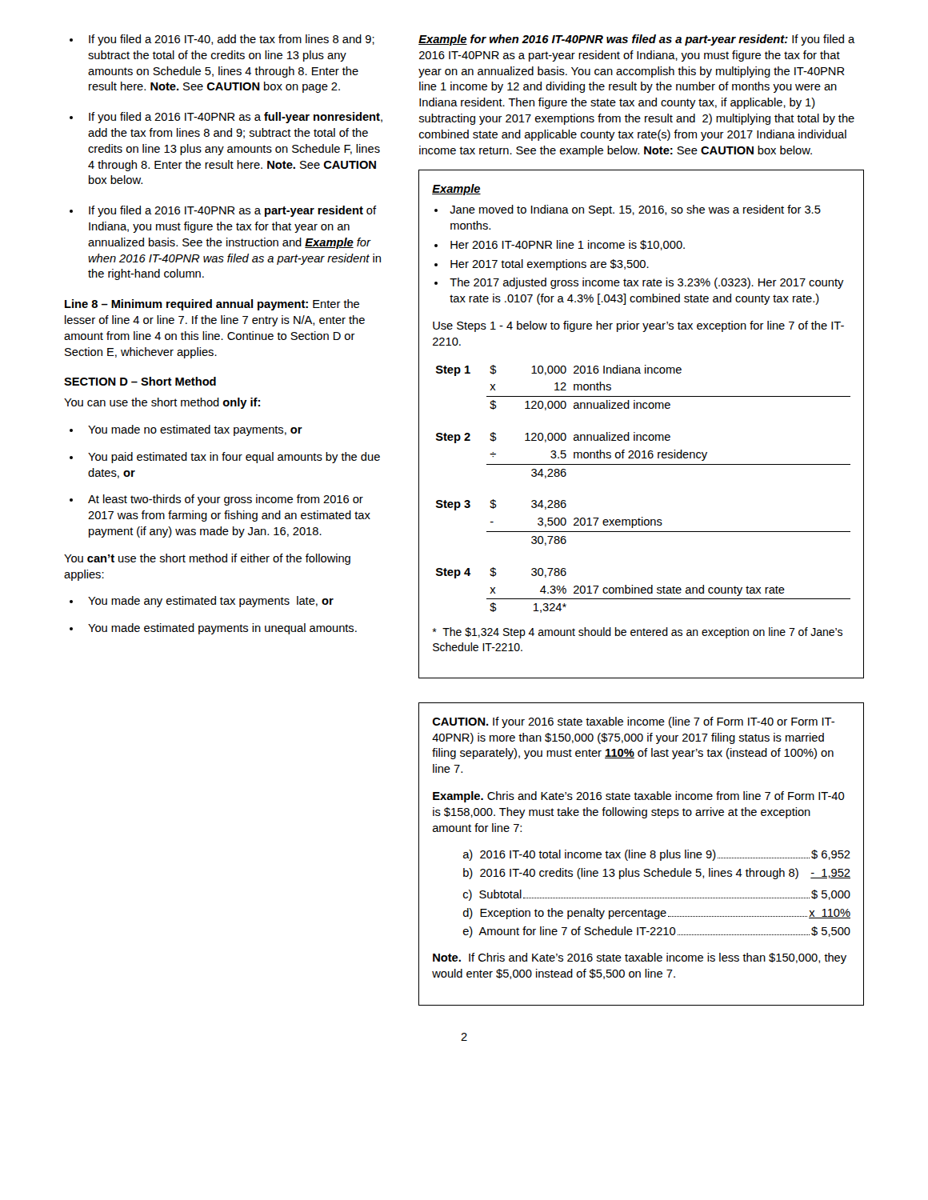If you filed a 2016 IT-40, add the tax from lines 8 and 9; subtract the total of the credits on line 13 plus any amounts on Schedule 5, lines 4 through 8. Enter the result here. Note. See CAUTION box on page 2.
If you filed a 2016 IT-40PNR as a full-year nonresident, add the tax from lines 8 and 9; subtract the total of the credits on line 13 plus any amounts on Schedule F, lines 4 through 8. Enter the result here. Note. See CAUTION box below.
If you filed a 2016 IT-40PNR as a part-year resident of Indiana, you must figure the tax for that year on an annualized basis. See the instruction and Example for when 2016 IT-40PNR was filed as a part-year resident in the right-hand column.
Line 8 – Minimum required annual payment: Enter the lesser of line 4 or line 7. If the line 7 entry is N/A, enter the amount from line 4 on this line. Continue to Section D or Section E, whichever applies.
SECTION D – Short Method
You can use the short method only if:
You made no estimated tax payments, or
You paid estimated tax in four equal amounts by the due dates, or
At least two-thirds of your gross income from 2016 or 2017 was from farming or fishing and an estimated tax payment (if any) was made by Jan. 16, 2018.
You can’t use the short method if either of the following applies:
You made any estimated tax payments late, or
You made estimated payments in unequal amounts.
Example for when 2016 IT-40PNR was filed as a part-year resident: If you filed a 2016 IT-40PNR as a part-year resident of Indiana, you must figure the tax for that year on an annualized basis. You can accomplish this by multiplying the IT-40PNR line 1 income by 12 and dividing the result by the number of months you were an Indiana resident. Then figure the state tax and county tax, if applicable, by 1) subtracting your 2017 exemptions from the result and 2) multiplying that total by the combined state and applicable county tax rate(s) from your 2017 Indiana individual income tax return. See the example below. Note: See CAUTION box below.
Example
Jane moved to Indiana on Sept. 15, 2016, so she was a resident for 3.5 months.
Her 2016 IT-40PNR line 1 income is $10,000.
Her 2017 total exemptions are $3,500.
The 2017 adjusted gross income tax rate is 3.23% (.0323). Her 2017 county tax rate is .0107 (for a 4.3% [.043] combined state and county tax rate.)
Use Steps 1 - 4 below to figure her prior year’s tax exception for line 7 of the IT-2210.
| Step 1 | $ | 10,000 | 2016 Indiana income |
| | x | 12 | months |
| | $ | 120,000 | annualized income |
| Step 2 | $ | 120,000 | annualized income |
| | ÷ | 3.5 | months of 2016 residency |
| | | 34,286 | |
| Step 3 | $ | 34,286 | |
| | - | 3,500 | 2017 exemptions |
| | | 30,786 | |
| Step 4 | $ | 30,786 | |
| | x | 4.3% | 2017 combined state and county tax rate |
| | $ | 1,324* | |
* The $1,324 Step 4 amount should be entered as an exception on line 7 of Jane’s Schedule IT-2210.
CAUTION. If your 2016 state taxable income (line 7 of Form IT-40 or Form IT-40PNR) is more than $150,000 ($75,000 if your 2017 filing status is married filing separately), you must enter 110% of last year’s tax (instead of 100%) on line 7.
Example. Chris and Kate’s 2016 state taxable income from line 7 of Form IT-40 is $158,000. They must take the following steps to arrive at the exception amount for line 7:
a) 2016 IT-40 total income tax (line 8 plus line 9) $ 6,952
b) 2016 IT-40 credits (line 13 plus Schedule 5, lines 4 through 8) - 1,952
c) Subtotal $ 5,000
d) Exception to the penalty percentage x 110%
e) Amount for line 7 of Schedule IT-2210 $ 5,500
Note. If Chris and Kate’s 2016 state taxable income is less than $150,000, they would enter $5,000 instead of $5,500 on line 7.
2